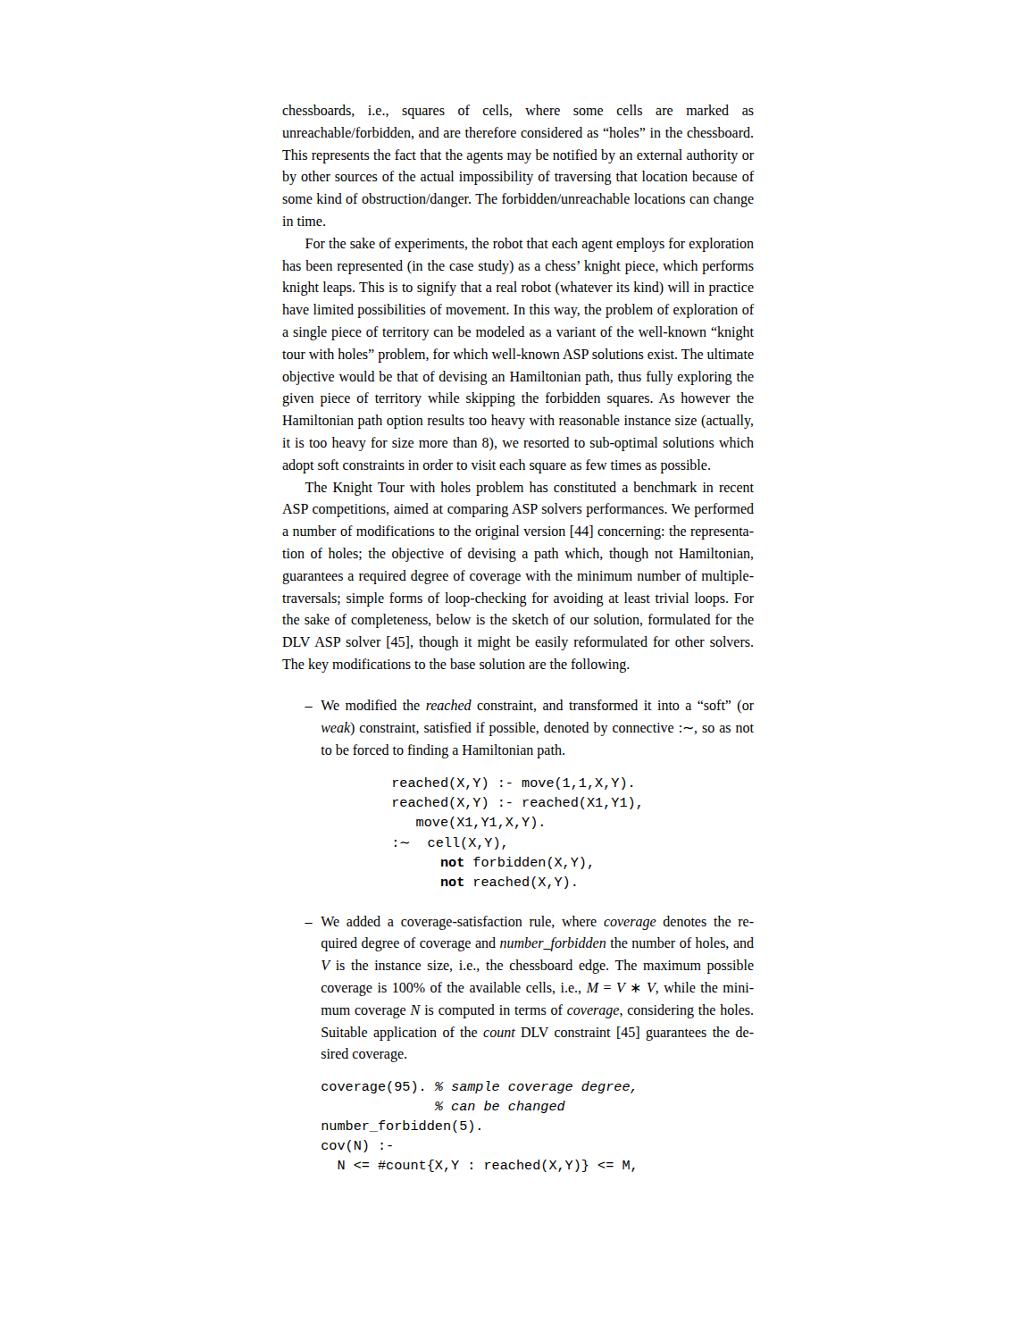chessboards, i.e., squares of cells, where some cells are marked as unreachable/forbidden, and are therefore considered as “holes” in the chessboard. This represents the fact that the agents may be notified by an external authority or by other sources of the actual impossibility of traversing that location because of some kind of obstruction/danger. The forbidden/unreachable locations can change in time.
For the sake of experiments, the robot that each agent employs for exploration has been represented (in the case study) as a chess’ knight piece, which performs knight leaps. This is to signify that a real robot (whatever its kind) will in practice have limited possibilities of movement. In this way, the problem of exploration of a single piece of territory can be modeled as a variant of the well-known “knight tour with holes” problem, for which well-known ASP solutions exist. The ultimate objective would be that of devising an Hamiltonian path, thus fully exploring the given piece of territory while skipping the forbidden squares. As however the Hamiltonian path option results too heavy with reasonable instance size (actually, it is too heavy for size more than 8), we resorted to sub-optimal solutions which adopt soft constraints in order to visit each square as few times as possible.
The Knight Tour with holes problem has constituted a benchmark in recent ASP competitions, aimed at comparing ASP solvers performances. We performed a number of modifications to the original version [44] concerning: the representation of holes; the objective of devising a path which, though not Hamiltonian, guarantees a required degree of coverage with the minimum number of multiple-traversals; simple forms of loop-checking for avoiding at least trivial loops. For the sake of completeness, below is the sketch of our solution, formulated for the DLV ASP solver [45], though it might be easily reformulated for other solvers. The key modifications to the base solution are the following.
We modified the reached constraint, and transformed it into a “soft” (or weak) constraint, satisfied if possible, denoted by connective :∼, so as not to be forced to finding a Hamiltonian path.
reached(X,Y) :- move(1,1,X,Y).
reached(X,Y) :- reached(X1,Y1),
   move(X1,Y1,X,Y).
:∼  cell(X,Y),
      not forbidden(X,Y),
      not reached(X,Y).
We added a coverage-satisfaction rule, where coverage denotes the required degree of coverage and number_forbidden the number of holes, and V is the instance size, i.e., the chessboard edge. The maximum possible coverage is 100% of the available cells, i.e., M = V ∗ V, while the minimum coverage N is computed in terms of coverage, considering the holes. Suitable application of the count DLV constraint [45] guarantees the desired coverage.
coverage(95). % sample coverage degree,
              % can be changed
number_forbidden(5).
cov(N) :-
  N <= #count{X,Y : reached(X,Y)} <= M,